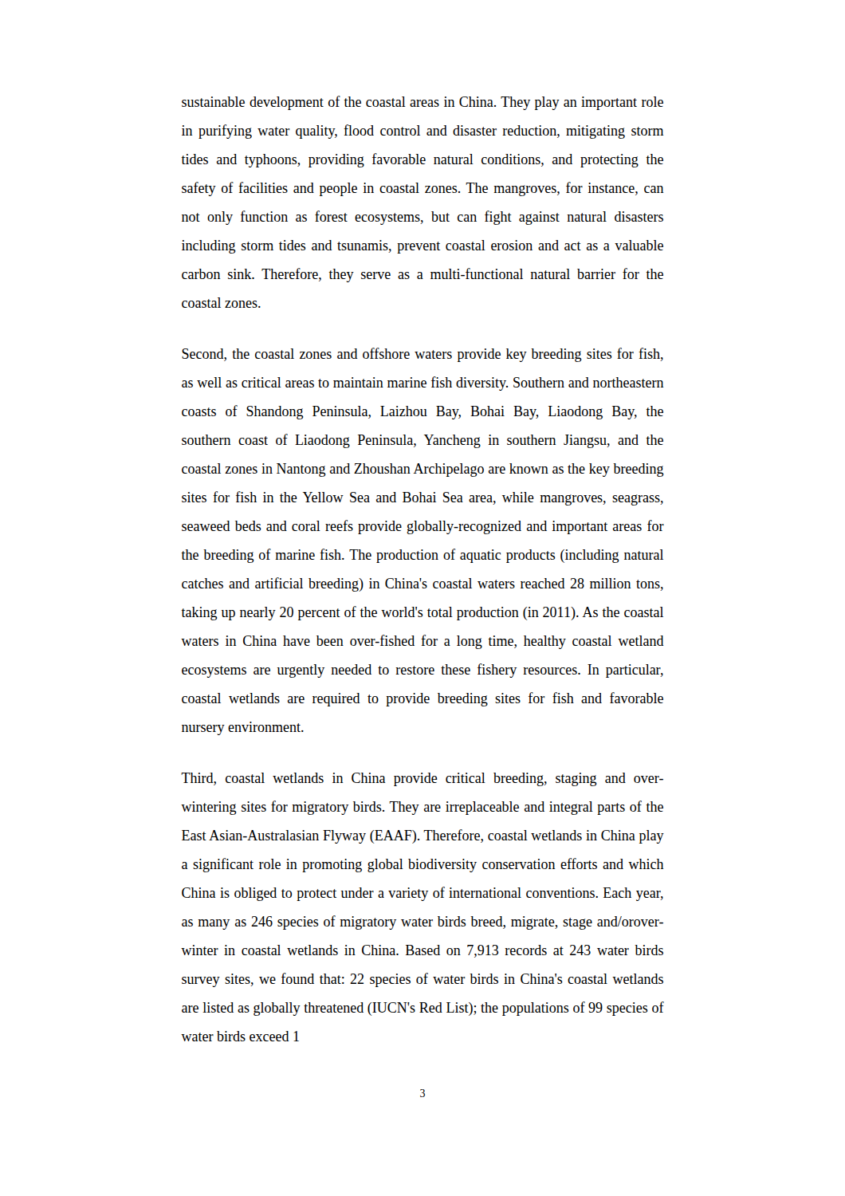sustainable development of the coastal areas in China. They play an important role in purifying water quality, flood control and disaster reduction, mitigating storm tides and typhoons, providing favorable natural conditions, and protecting the safety of facilities and people in coastal zones. The mangroves, for instance, can not only function as forest ecosystems, but can fight against natural disasters including storm tides and tsunamis, prevent coastal erosion and act as a valuable carbon sink. Therefore, they serve as a multi-functional natural barrier for the coastal zones.
Second, the coastal zones and offshore waters provide key breeding sites for fish, as well as critical areas to maintain marine fish diversity. Southern and northeastern coasts of Shandong Peninsula, Laizhou Bay, Bohai Bay, Liaodong Bay, the southern coast of Liaodong Peninsula, Yancheng in southern Jiangsu, and the coastal zones in Nantong and Zhoushan Archipelago are known as the key breeding sites for fish in the Yellow Sea and Bohai Sea area, while mangroves, seagrass, seaweed beds and coral reefs provide globally-recognized and important areas for the breeding of marine fish. The production of aquatic products (including natural catches and artificial breeding) in China's coastal waters reached 28 million tons, taking up nearly 20 percent of the world's total production (in 2011). As the coastal waters in China have been over-fished for a long time, healthy coastal wetland ecosystems are urgently needed to restore these fishery resources. In particular, coastal wetlands are required to provide breeding sites for fish and favorable nursery environment.
Third, coastal wetlands in China provide critical breeding, staging and over-wintering sites for migratory birds. They are irreplaceable and integral parts of the East Asian-Australasian Flyway (EAAF). Therefore, coastal wetlands in China play a significant role in promoting global biodiversity conservation efforts and which China is obliged to protect under a variety of international conventions. Each year, as many as 246 species of migratory water birds breed, migrate, stage and/orover-winter in coastal wetlands in China. Based on 7,913 records at 243 water birds survey sites, we found that: 22 species of water birds in China's coastal wetlands are listed as globally threatened (IUCN's Red List); the populations of 99 species of water birds exceed 1
3